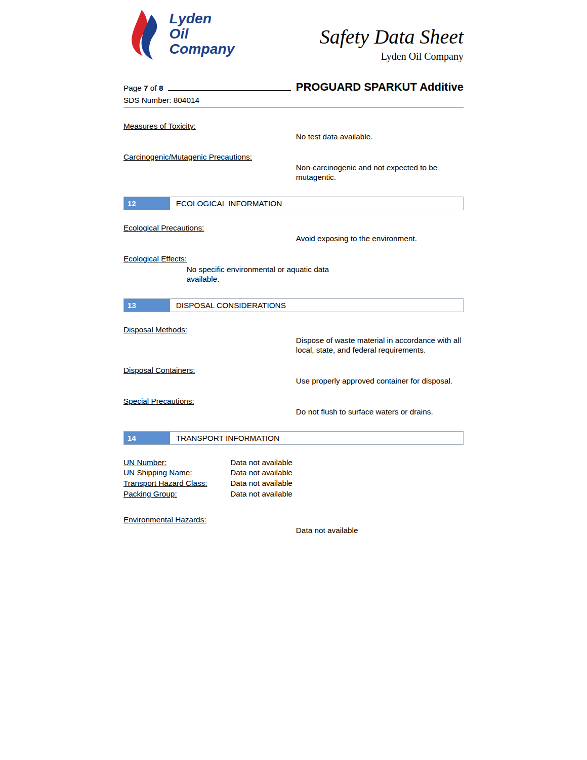Lyden Oil Company
Safety Data Sheet
Lyden Oil Company
Page 7 of 8
PROGUARD SPARKUT Additive
SDS Number: 804014
Measures of Toxicity:
No test data available.
Carcinogenic/Mutagenic Precautions:
Non-carcinogenic and not expected to be mutagentic.
12
ECOLOGICAL INFORMATION
Ecological Precautions:
Avoid exposing to the environment.
Ecological Effects:
No specific environmental or aquatic data available.
13
DISPOSAL CONSIDERATIONS
Disposal Methods:
Dispose of waste material in accordance with all local, state, and federal requirements.
Disposal Containers:
Use properly approved container for disposal.
Special Precautions:
Do not flush to surface waters or drains.
14
TRANSPORT INFORMATION
UN Number:
Data not available
UN Shipping Name:
Data not available
Transport Hazard Class:
Data not available
Packing Group:
Data not available
Environmental Hazards:
Data not available